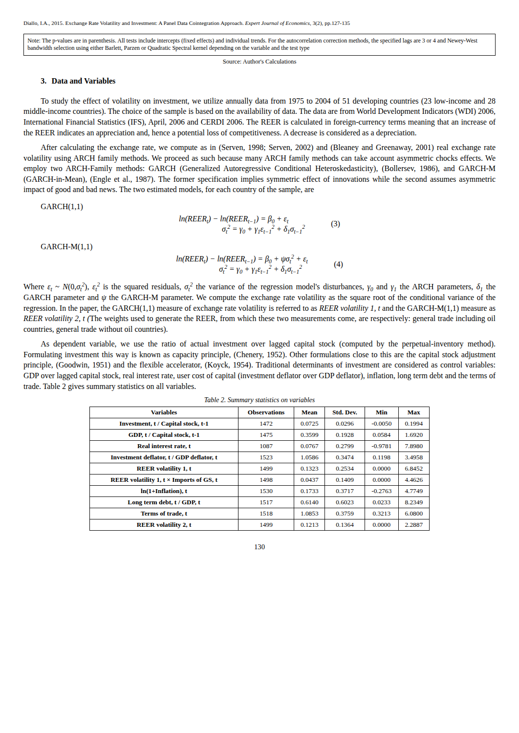Diallo, I.A., 2015. Exchange Rate Volatility and Investment: A Panel Data Cointegration Approach. Expert Journal of Economics, 3(2), pp.127-135
Note: The p-values are in parenthesis. All tests include intercepts (fixed effects) and individual trends. For the autocorrelation correction methods, the specified lags are 3 or 4 and Newey-West bandwidth selection using either Barlett, Parzen or Quadratic Spectral kernel depending on the variable and the test type
Source: Author's Calculations
3. Data and Variables
To study the effect of volatility on investment, we utilize annually data from 1975 to 2004 of 51 developing countries (23 low-income and 28 middle-income countries). The choice of the sample is based on the availability of data. The data are from World Development Indicators (WDI) 2006, International Financial Statistics (IFS), April, 2006 and CERDI 2006. The REER is calculated in foreign-currency terms meaning that an increase of the REER indicates an appreciation and, hence a potential loss of competitiveness. A decrease is considered as a depreciation.
After calculating the exchange rate, we compute as in (Serven, 1998; Serven, 2002) and (Bleaney and Greenaway, 2001) real exchange rate volatility using ARCH family methods. We proceed as such because many ARCH family methods can take account asymmetric chocks effects. We employ two ARCH-Family methods: GARCH (Generalized Autoregressive Conditional Heteroskedasticity), (Bollersev, 1986), and GARCH-M (GARCH-in-Mean), (Engle et al., 1987). The former specification implies symmetric effect of innovations while the second assumes asymmetric impact of good and bad news. The two estimated models, for each country of the sample, are
GARCH(1,1)
ln(REERt) − ln(REERt−1) = β0 + εt
σt2 = γ0 + γ1εt−12 + δ1σt−12
(3)
GARCH-M(1,1)
ln(REERt) − ln(REERt−1) = β0 + ψσt2 + εt
σt2 = γ0 + γ1εt−12 + δ1σt−12
(4)
Where εt ~ N(0,σt2), εt2 is the squared residuals, σt2 the variance of the regression model's disturbances, γ0 and γ1 the ARCH parameters, δ1 the GARCH parameter and ψ the GARCH-M parameter. We compute the exchange rate volatility as the square root of the conditional variance of the regression. In the paper, the GARCH(1,1) measure of exchange rate volatility is referred to as REER volatility 1, t and the GARCH-M(1,1) measure as REER volatility 2, t (The weights used to generate the REER, from which these two measurements come, are respectively: general trade including oil countries, general trade without oil countries).
As dependent variable, we use the ratio of actual investment over lagged capital stock (computed by the perpetual-inventory method). Formulating investment this way is known as capacity principle, (Chenery, 1952). Other formulations close to this are the capital stock adjustment principle, (Goodwin, 1951) and the flexible accelerator, (Koyck, 1954). Traditional determinants of investment are considered as control variables: GDP over lagged capital stock, real interest rate, user cost of capital (investment deflator over GDP deflator), inflation, long term debt and the terms of trade. Table 2 gives summary statistics on all variables.
Table 2. Summary statistics on variables
| Variables | Observations | Mean | Std. Dev. | Min | Max |
| --- | --- | --- | --- | --- | --- |
| Investment, t / Capital stock, t-1 | 1472 | 0.0725 | 0.0296 | -0.0050 | 0.1994 |
| GDP, t / Capital stock, t-1 | 1475 | 0.3599 | 0.1928 | 0.0584 | 1.6920 |
| Real interest rate, t | 1087 | 0.0767 | 0.2799 | -0.9781 | 7.8980 |
| Investment deflator, t / GDP deflator, t | 1523 | 1.0586 | 0.3474 | 0.1198 | 3.4958 |
| REER volatility 1, t | 1499 | 0.1323 | 0.2534 | 0.0000 | 6.8452 |
| REER volatility 1, t × Imports of GS, t | 1498 | 0.0437 | 0.1409 | 0.0000 | 4.4626 |
| ln(1+Inflation), t | 1530 | 0.1733 | 0.3717 | -0.2763 | 4.7749 |
| Long term debt, t / GDP, t | 1517 | 0.6140 | 0.6023 | 0.0233 | 8.2349 |
| Terms of trade, t | 1518 | 1.0853 | 0.3759 | 0.3213 | 6.0800 |
| REER volatility 2, t | 1499 | 0.1213 | 0.1364 | 0.0000 | 2.2887 |
130